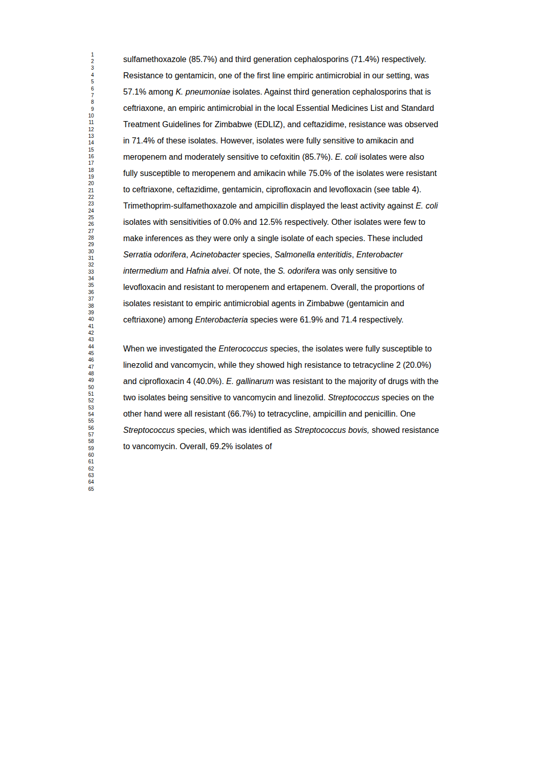1234567891011121314151617181920212223242526272829303132333435363738394041424344454647484950515253545556575859606162636465
sulfamethoxazole (85.7%) and third generation cephalosporins (71.4%) respectively. Resistance to gentamicin, one of the first line empiric antimicrobial in our setting, was 57.1% among K. pneumoniae isolates. Against third generation cephalosporins that is ceftriaxone, an empiric antimicrobial in the local Essential Medicines List and Standard Treatment Guidelines for Zimbabwe (EDLIZ), and ceftazidime, resistance was observed in 71.4% of these isolates. However, isolates were fully sensitive to amikacin and meropenem and moderately sensitive to cefoxitin (85.7%). E. coli isolates were also fully susceptible to meropenem and amikacin while 75.0% of the isolates were resistant to ceftriaxone, ceftazidime, gentamicin, ciprofloxacin and levofloxacin (see table 4). Trimethoprim-sulfamethoxazole and ampicillin displayed the least activity against E. coli isolates with sensitivities of 0.0% and 12.5% respectively. Other isolates were few to make inferences as they were only a single isolate of each species. These included Serratia odorifera, Acinetobacter species, Salmonella enteritidis, Enterobacter intermedium and Hafnia alvei. Of note, the S. odorifera was only sensitive to levofloxacin and resistant to meropenem and ertapenem. Overall, the proportions of isolates resistant to empiric antimicrobial agents in Zimbabwe (gentamicin and ceftriaxone) among Enterobacteria species were 61.9% and 71.4 respectively.
When we investigated the Enterococcus species, the isolates were fully susceptible to linezolid and vancomycin, while they showed high resistance to tetracycline 2 (20.0%) and ciprofloxacin 4 (40.0%). E. gallinarum was resistant to the majority of drugs with the two isolates being sensitive to vancomycin and linezolid. Streptococcus species on the other hand were all resistant (66.7%) to tetracycline, ampicillin and penicillin. One Streptococcus species, which was identified as Streptococcus bovis, showed resistance to vancomycin. Overall, 69.2% isolates of